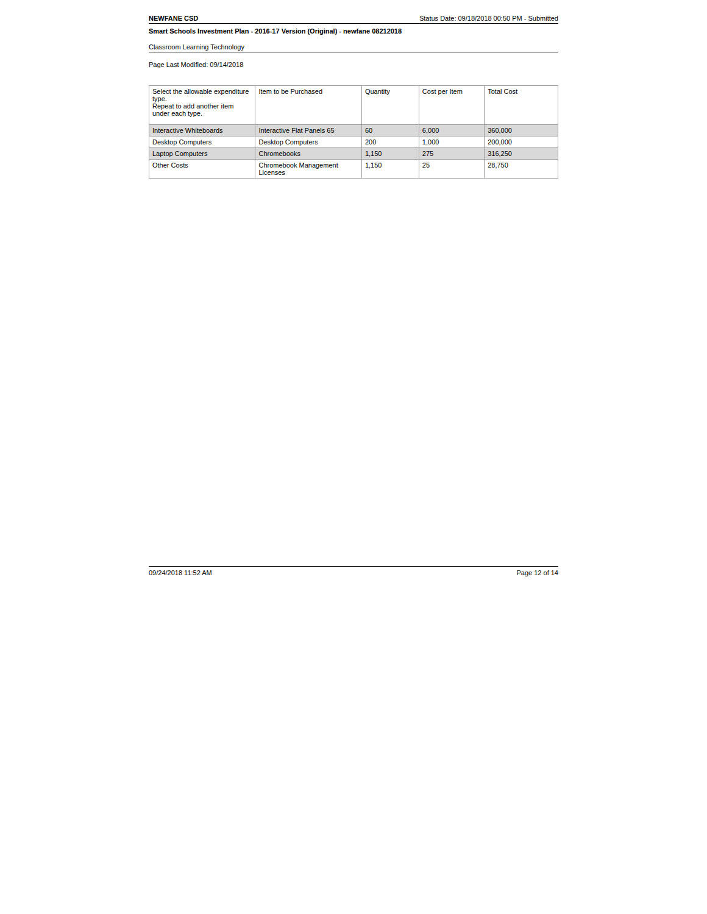NEWFANE CSD
Status Date: 09/18/2018 00:50 PM - Submitted
Smart Schools Investment Plan - 2016-17 Version (Original) - newfane 08212018
Classroom Learning Technology
Page Last Modified: 09/14/2018
| Select the allowable expenditure type. Repeat to add another item under each type. | Item to be Purchased | Quantity | Cost per Item | Total Cost |
| --- | --- | --- | --- | --- |
| Interactive Whiteboards | Interactive Flat Panels 65 | 60 | 6,000 | 360,000 |
| Desktop Computers | Desktop Computers | 200 | 1,000 | 200,000 |
| Laptop Computers | Chromebooks | 1,150 | 275 | 316,250 |
| Other Costs | Chromebook Management Licenses | 1,150 | 25 | 28,750 |
09/24/2018 11:52 AM
Page 12 of 14